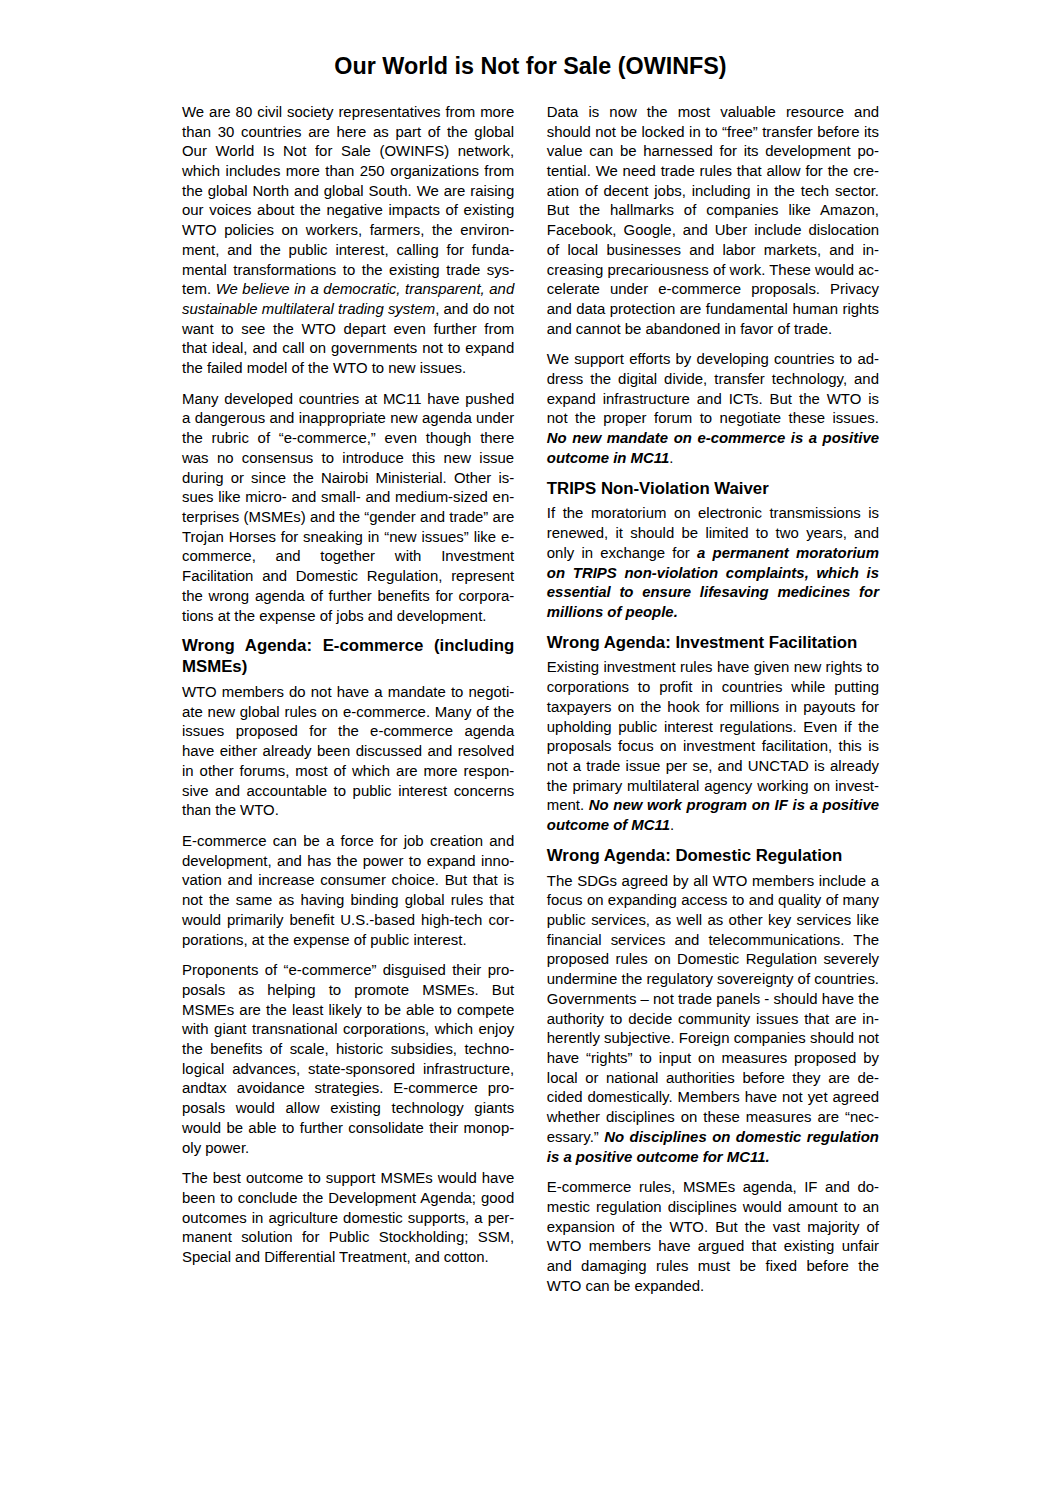Our World is Not for Sale (OWINFS)
We are 80 civil society representatives from more than 30 countries are here as part of the global Our World Is Not for Sale (OWINFS) network, which includes more than 250 organizations from the global North and global South. We are raising our voices about the negative impacts of existing WTO policies on workers, farmers, the environment, and the public interest, calling for fundamental transformations to the existing trade system. We believe in a democratic, transparent, and sustainable multilateral trading system, and do not want to see the WTO depart even further from that ideal, and call on governments not to expand the failed model of the WTO to new issues.
Many developed countries at MC11 have pushed a dangerous and inappropriate new agenda under the rubric of “e-commerce,” even though there was no consensus to introduce this new issue during or since the Nairobi Ministerial. Other issues like micro- and small- and medium-sized enterprises (MSMEs) and the “gender and trade” are Trojan Horses for sneaking in “new issues” like e-commerce, and together with Investment Facilitation and Domestic Regulation, represent the wrong agenda of further benefits for corporations at the expense of jobs and development.
Wrong Agenda: E-commerce (including MSMEs)
WTO members do not have a mandate to negotiate new global rules on e-commerce. Many of the issues proposed for the e-commerce agenda have either already been discussed and resolved in other forums, most of which are more responsive and accountable to public interest concerns than the WTO.
E-commerce can be a force for job creation and development, and has the power to expand innovation and increase consumer choice. But that is not the same as having binding global rules that would primarily benefit U.S.-based high-tech corporations, at the expense of public interest.
Proponents of “e-commerce” disguised their proposals as helping to promote MSMEs. But MSMEs are the least likely to be able to compete with giant transnational corporations, which enjoy the benefits of scale, historic subsidies, technological advances, state-sponsored infrastructure, andtax avoidance strategies. E-commerce proposals would allow existing technology giants would be able to further consolidate their monopoly power.
The best outcome to support MSMEs would have been to conclude the Development Agenda; good outcomes in agriculture domestic supports, a permanent solution for Public Stockholding; SSM, Special and Differential Treatment, and cotton.
Data is now the most valuable resource and should not be locked in to “free” transfer before its value can be harnessed for its development potential. We need trade rules that allow for the creation of decent jobs, including in the tech sector. But the hallmarks of companies like Amazon, Facebook, Google, and Uber include dislocation of local businesses and labor markets, and increasing precariousness of work. These would accelerate under e-commerce proposals. Privacy and data protection are fundamental human rights and cannot be abandoned in favor of trade.
We support efforts by developing countries to address the digital divide, transfer technology, and expand infrastructure and ICTs. But the WTO is not the proper forum to negotiate these issues. No new mandate on e-commerce is a positive outcome in MC11.
TRIPS Non-Violation Waiver
If the moratorium on electronic transmissions is renewed, it should be limited to two years, and only in exchange for a permanent moratorium on TRIPS non-violation complaints, which is essential to ensure lifesaving medicines for millions of people.
Wrong Agenda: Investment Facilitation
Existing investment rules have given new rights to corporations to profit in countries while putting taxpayers on the hook for millions in payouts for upholding public interest regulations. Even if the proposals focus on investment facilitation, this is not a trade issue per se, and UNCTAD is already the primary multilateral agency working on investment. No new work program on IF is a positive outcome of MC11.
Wrong Agenda: Domestic Regulation
The SDGs agreed by all WTO members include a focus on expanding access to and quality of many public services, as well as other key services like financial services and telecommunications. The proposed rules on Domestic Regulation severely undermine the regulatory sovereignty of countries. Governments – not trade panels - should have the authority to decide community issues that are inherently subjective. Foreign companies should not have “rights” to input on measures proposed by local or national authorities before they are decided domestically. Members have not yet agreed whether disciplines on these measures are “necessary.” No disciplines on domestic regulation is a positive outcome for MC11.
E-commerce rules, MSMEs agenda, IF and domestic regulation disciplines would amount to an expansion of the WTO. But the vast majority of WTO members have argued that existing unfair and damaging rules must be fixed before the WTO can be expanded.